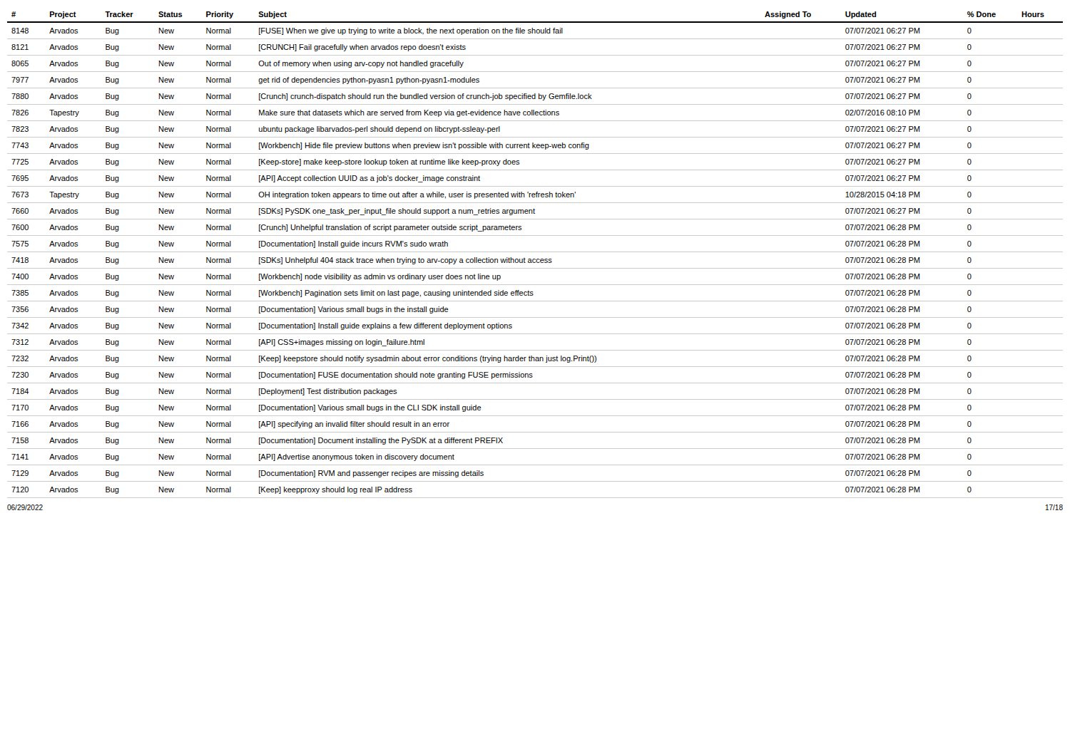| # | Project | Tracker | Status | Priority | Subject | Assigned To | Updated | % Done | Hours |
| --- | --- | --- | --- | --- | --- | --- | --- | --- | --- |
| 8148 | Arvados | Bug | New | Normal | [FUSE] When we give up trying to write a block, the next operation on the file should fail | | 07/07/2021 06:27 PM | 0 | |
| 8121 | Arvados | Bug | New | Normal | [CRUNCH] Fail gracefully when arvados repo doesn't exists | | 07/07/2021 06:27 PM | 0 | |
| 8065 | Arvados | Bug | New | Normal | Out of memory when using arv-copy not handled gracefully | | 07/07/2021 06:27 PM | 0 | |
| 7977 | Arvados | Bug | New | Normal | get rid of dependencies python-pyasn1 python-pyasn1-modules | | 07/07/2021 06:27 PM | 0 | |
| 7880 | Arvados | Bug | New | Normal | [Crunch] crunch-dispatch should run the bundled version of crunch-job specified by Gemfile.lock | | 07/07/2021 06:27 PM | 0 | |
| 7826 | Tapestry | Bug | New | Normal | Make sure that datasets which are served from Keep via get-evidence have collections | | 02/07/2016 08:10 PM | 0 | |
| 7823 | Arvados | Bug | New | Normal | ubuntu package libarvados-perl should depend on libcrypt-ssleay-perl | | 07/07/2021 06:27 PM | 0 | |
| 7743 | Arvados | Bug | New | Normal | [Workbench] Hide file preview buttons when preview isn't possible with current keep-web config | | 07/07/2021 06:27 PM | 0 | |
| 7725 | Arvados | Bug | New | Normal | [Keep-store] make keep-store lookup token at runtime like keep-proxy does | | 07/07/2021 06:27 PM | 0 | |
| 7695 | Arvados | Bug | New | Normal | [API] Accept collection UUID as a job's docker_image constraint | | 07/07/2021 06:27 PM | 0 | |
| 7673 | Tapestry | Bug | New | Normal | OH integration token appears to time out after a while, user is presented with 'refresh token' | | 10/28/2015 04:18 PM | 0 | |
| 7660 | Arvados | Bug | New | Normal | [SDKs] PySDK one_task_per_input_file should support a num_retries argument | | 07/07/2021 06:27 PM | 0 | |
| 7600 | Arvados | Bug | New | Normal | [Crunch] Unhelpful translation of script parameter outside script_parameters | | 07/07/2021 06:28 PM | 0 | |
| 7575 | Arvados | Bug | New | Normal | [Documentation] Install guide incurs RVM's sudo wrath | | 07/07/2021 06:28 PM | 0 | |
| 7418 | Arvados | Bug | New | Normal | [SDKs] Unhelpful 404 stack trace when trying to arv-copy a collection without access | | 07/07/2021 06:28 PM | 0 | |
| 7400 | Arvados | Bug | New | Normal | [Workbench] node visibility as admin vs ordinary user does not line up | | 07/07/2021 06:28 PM | 0 | |
| 7385 | Arvados | Bug | New | Normal | [Workbench] Pagination sets limit on last page, causing unintended side effects | | 07/07/2021 06:28 PM | 0 | |
| 7356 | Arvados | Bug | New | Normal | [Documentation] Various small bugs in the install guide | | 07/07/2021 06:28 PM | 0 | |
| 7342 | Arvados | Bug | New | Normal | [Documentation] Install guide explains a few different deployment options | | 07/07/2021 06:28 PM | 0 | |
| 7312 | Arvados | Bug | New | Normal | [API] CSS+images missing on login_failure.html | | 07/07/2021 06:28 PM | 0 | |
| 7232 | Arvados | Bug | New | Normal | [Keep] keepstore should notify sysadmin about error conditions (trying harder than just log.Print()) | | 07/07/2021 06:28 PM | 0 | |
| 7230 | Arvados | Bug | New | Normal | [Documentation] FUSE documentation should note granting FUSE permissions | | 07/07/2021 06:28 PM | 0 | |
| 7184 | Arvados | Bug | New | Normal | [Deployment] Test distribution packages | | 07/07/2021 06:28 PM | 0 | |
| 7170 | Arvados | Bug | New | Normal | [Documentation] Various small bugs in the CLI SDK install guide | | 07/07/2021 06:28 PM | 0 | |
| 7166 | Arvados | Bug | New | Normal | [API] specifying an invalid filter should result in an error | | 07/07/2021 06:28 PM | 0 | |
| 7158 | Arvados | Bug | New | Normal | [Documentation] Document installing the PySDK at a different PREFIX | | 07/07/2021 06:28 PM | 0 | |
| 7141 | Arvados | Bug | New | Normal | [API] Advertise anonymous token in discovery document | | 07/07/2021 06:28 PM | 0 | |
| 7129 | Arvados | Bug | New | Normal | [Documentation] RVM and passenger recipes are missing details | | 07/07/2021 06:28 PM | 0 | |
| 7120 | Arvados | Bug | New | Normal | [Keep] keepproxy should log real IP address | | 07/07/2021 06:28 PM | 0 | |
06/29/2022 17/18